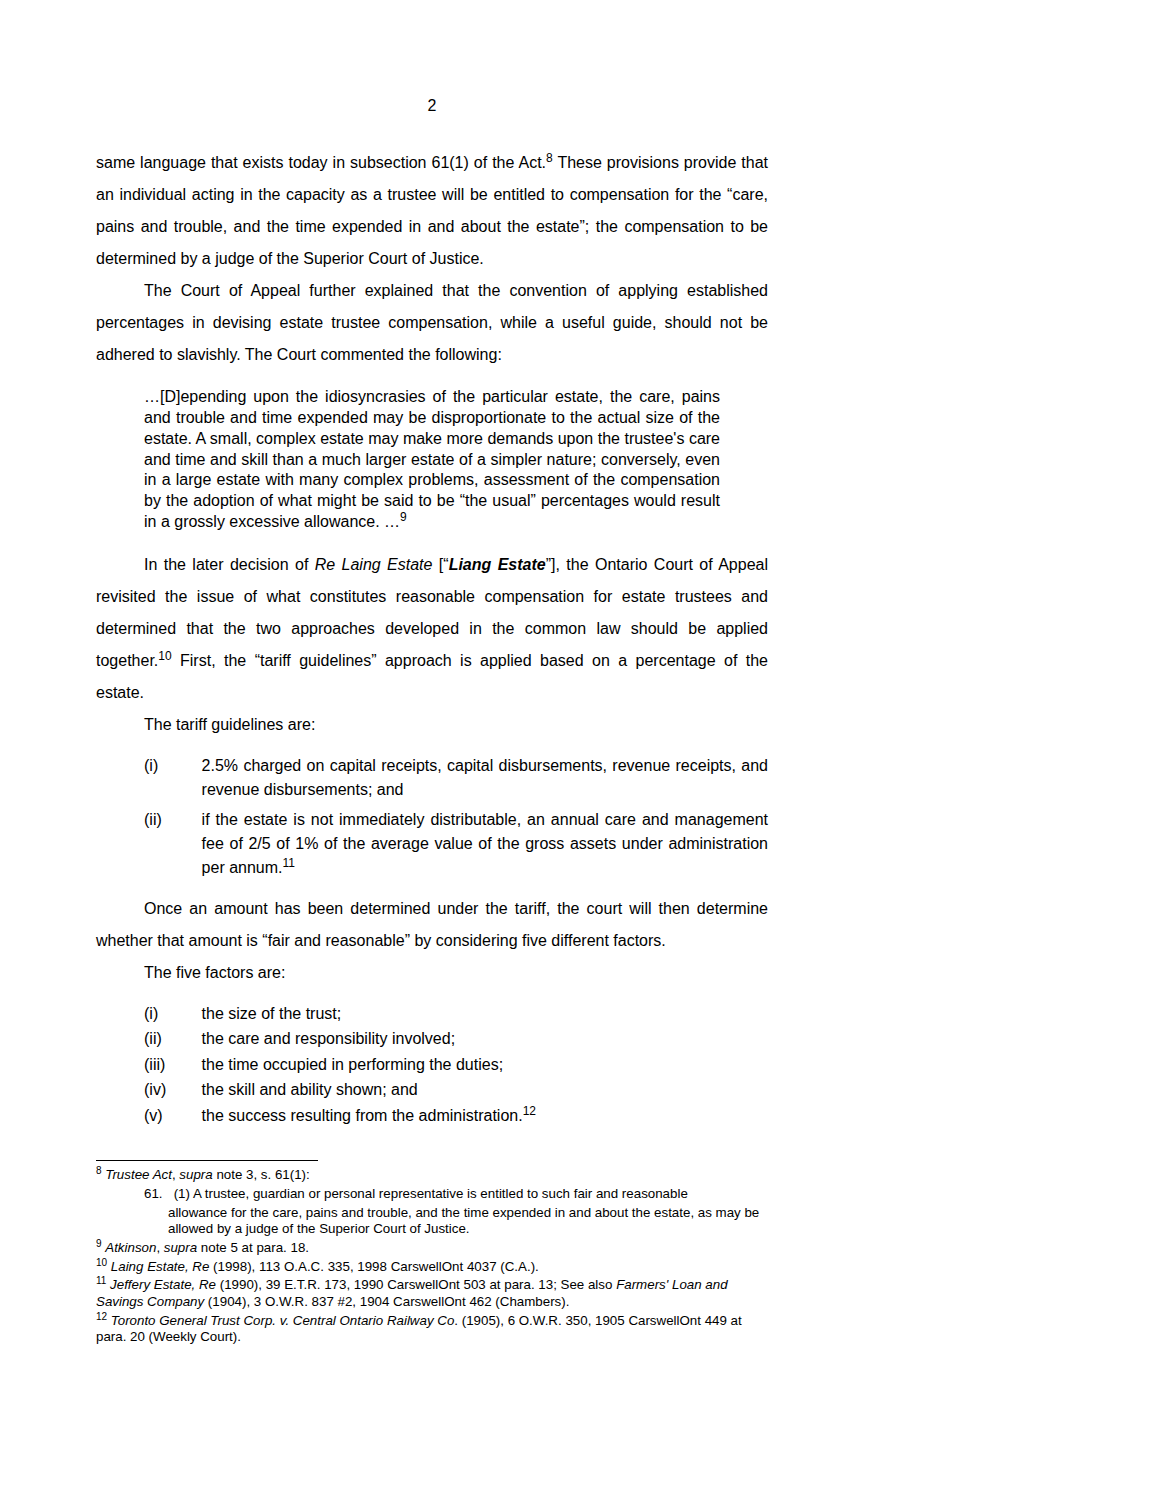2
same language that exists today in subsection 61(1) of the Act.8 These provisions provide that an individual acting in the capacity as a trustee will be entitled to compensation for the “care, pains and trouble, and the time expended in and about the estate”; the compensation to be determined by a judge of the Superior Court of Justice.
The Court of Appeal further explained that the convention of applying established percentages in devising estate trustee compensation, while a useful guide, should not be adhered to slavishly. The Court commented the following:
…[D]epending upon the idiosyncrasies of the particular estate, the care, pains and trouble and time expended may be disproportionate to the actual size of the estate. A small, complex estate may make more demands upon the trustee's care and time and skill than a much larger estate of a simpler nature; conversely, even in a large estate with many complex problems, assessment of the compensation by the adoption of what might be said to be “the usual” percentages would result in a grossly excessive allowance. …9
In the later decision of Re Laing Estate [“Liang Estate”], the Ontario Court of Appeal revisited the issue of what constitutes reasonable compensation for estate trustees and determined that the two approaches developed in the common law should be applied together.10 First, the “tariff guidelines” approach is applied based on a percentage of the estate.
The tariff guidelines are:
(i)
2.5% charged on capital receipts, capital disbursements, revenue receipts, and revenue disbursements; and
(ii)
if the estate is not immediately distributable, an annual care and management fee of 2/5 of 1% of the average value of the gross assets under administration per annum.11
Once an amount has been determined under the tariff, the court will then determine whether that amount is “fair and reasonable” by considering five different factors.
The five factors are:
(i)
the size of the trust;
(ii)
the care and responsibility involved;
(iii)
the time occupied in performing the duties;
(iv)
the skill and ability shown; and
(v)
the success resulting from the administration.12
8 Trustee Act, supra note 3, s. 61(1):
61. (1) A trustee, guardian or personal representative is entitled to such fair and reasonable
allowance for the care, pains and trouble, and the time expended in and about the estate, as may be allowed by a judge of the Superior Court of Justice.
9 Atkinson, supra note 5 at para. 18.
10 Laing Estate, Re (1998), 113 O.A.C. 335, 1998 CarswellOnt 4037 (C.A.).
11 Jeffery Estate, Re (1990), 39 E.T.R. 173, 1990 CarswellOnt 503 at para. 13; See also Farmers' Loan and Savings Company (1904), 3 O.W.R. 837 #2, 1904 CarswellOnt 462 (Chambers).
12 Toronto General Trust Corp. v. Central Ontario Railway Co. (1905), 6 O.W.R. 350, 1905 CarswellOnt 449 at para. 20 (Weekly Court).